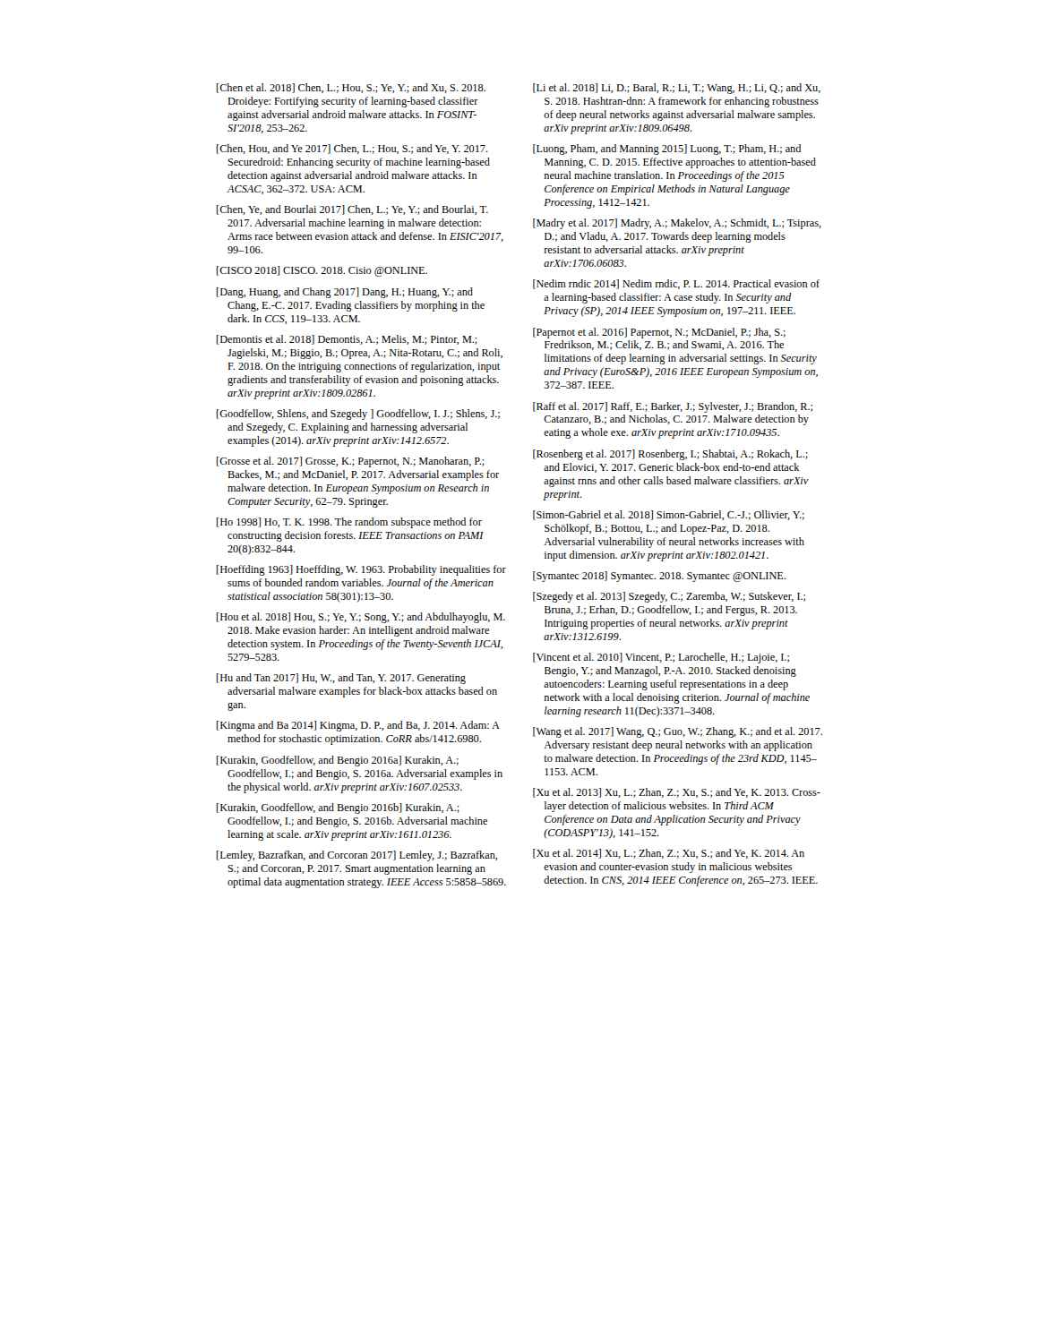[Chen et al. 2018] Chen, L.; Hou, S.; Ye, Y.; and Xu, S. 2018. Droideye: Fortifying security of learning-based classifier against adversarial android malware attacks. In FOSINT-SI'2018, 253–262.
[Chen, Hou, and Ye 2017] Chen, L.; Hou, S.; and Ye, Y. 2017. Securedroid: Enhancing security of machine learning-based detection against adversarial android malware attacks. In ACSAC, 362–372. USA: ACM.
[Chen, Ye, and Bourlai 2017] Chen, L.; Ye, Y.; and Bourlai, T. 2017. Adversarial machine learning in malware detection: Arms race between evasion attack and defense. In EISIC'2017, 99–106.
[CISCO 2018] CISCO. 2018. Cisio @ONLINE.
[Dang, Huang, and Chang 2017] Dang, H.; Huang, Y.; and Chang, E.-C. 2017. Evading classifiers by morphing in the dark. In CCS, 119–133. ACM.
[Demontis et al. 2018] Demontis, A.; Melis, M.; Pintor, M.; Jagielski, M.; Biggio, B.; Oprea, A.; Nita-Rotaru, C.; and Roli, F. 2018. On the intriguing connections of regularization, input gradients and transferability of evasion and poisoning attacks. arXiv preprint arXiv:1809.02861.
[Goodfellow, Shlens, and Szegedy ] Goodfellow, I. J.; Shlens, J.; and Szegedy, C. Explaining and harnessing adversarial examples (2014). arXiv preprint arXiv:1412.6572.
[Grosse et al. 2017] Grosse, K.; Papernot, N.; Manoharan, P.; Backes, M.; and McDaniel, P. 2017. Adversarial examples for malware detection. In European Symposium on Research in Computer Security, 62–79. Springer.
[Ho 1998] Ho, T. K. 1998. The random subspace method for constructing decision forests. IEEE Transactions on PAMI 20(8):832–844.
[Hoeffding 1963] Hoeffding, W. 1963. Probability inequalities for sums of bounded random variables. Journal of the American statistical association 58(301):13–30.
[Hou et al. 2018] Hou, S.; Ye, Y.; Song, Y.; and Abdulhayoglu, M. 2018. Make evasion harder: An intelligent android malware detection system. In Proceedings of the Twenty-Seventh IJCAI, 5279–5283.
[Hu and Tan 2017] Hu, W., and Tan, Y. 2017. Generating adversarial malware examples for black-box attacks based on gan.
[Kingma and Ba 2014] Kingma, D. P., and Ba, J. 2014. Adam: A method for stochastic optimization. CoRR abs/1412.6980.
[Kurakin, Goodfellow, and Bengio 2016a] Kurakin, A.; Goodfellow, I.; and Bengio, S. 2016a. Adversarial examples in the physical world. arXiv preprint arXiv:1607.02533.
[Kurakin, Goodfellow, and Bengio 2016b] Kurakin, A.; Goodfellow, I.; and Bengio, S. 2016b. Adversarial machine learning at scale. arXiv preprint arXiv:1611.01236.
[Lemley, Bazrafkan, and Corcoran 2017] Lemley, J.; Bazrafkan, S.; and Corcoran, P. 2017. Smart augmentation learning an optimal data augmentation strategy. IEEE Access 5:5858–5869.
[Li et al. 2018] Li, D.; Baral, R.; Li, T.; Wang, H.; Li, Q.; and Xu, S. 2018. Hashtran-dnn: A framework for enhancing robustness of deep neural networks against adversarial malware samples. arXiv preprint arXiv:1809.06498.
[Luong, Pham, and Manning 2015] Luong, T.; Pham, H.; and Manning, C. D. 2015. Effective approaches to attention-based neural machine translation. In Proceedings of the 2015 Conference on Empirical Methods in Natural Language Processing, 1412–1421.
[Madry et al. 2017] Madry, A.; Makelov, A.; Schmidt, L.; Tsipras, D.; and Vladu, A. 2017. Towards deep learning models resistant to adversarial attacks. arXiv preprint arXiv:1706.06083.
[Nedim rndic 2014] Nedim rndic, P. L. 2014. Practical evasion of a learning-based classifier: A case study. In Security and Privacy (SP), 2014 IEEE Symposium on, 197–211. IEEE.
[Papernot et al. 2016] Papernot, N.; McDaniel, P.; Jha, S.; Fredrikson, M.; Celik, Z. B.; and Swami, A. 2016. The limitations of deep learning in adversarial settings. In Security and Privacy (EuroS&P), 2016 IEEE European Symposium on, 372–387. IEEE.
[Raff et al. 2017] Raff, E.; Barker, J.; Sylvester, J.; Brandon, R.; Catanzaro, B.; and Nicholas, C. 2017. Malware detection by eating a whole exe. arXiv preprint arXiv:1710.09435.
[Rosenberg et al. 2017] Rosenberg, I.; Shabtai, A.; Rokach, L.; and Elovici, Y. 2017. Generic black-box end-to-end attack against rnns and other calls based malware classifiers. arXiv preprint.
[Simon-Gabriel et al. 2018] Simon-Gabriel, C.-J.; Ollivier, Y.; Schölkopf, B.; Bottou, L.; and Lopez-Paz, D. 2018. Adversarial vulnerability of neural networks increases with input dimension. arXiv preprint arXiv:1802.01421.
[Symantec 2018] Symantec. 2018. Symantec @ONLINE.
[Szegedy et al. 2013] Szegedy, C.; Zaremba, W.; Sutskever, I.; Bruna, J.; Erhan, D.; Goodfellow, I.; and Fergus, R. 2013. Intriguing properties of neural networks. arXiv preprint arXiv:1312.6199.
[Vincent et al. 2010] Vincent, P.; Larochelle, H.; Lajoie, I.; Bengio, Y.; and Manzagol, P.-A. 2010. Stacked denoising autoencoders: Learning useful representations in a deep network with a local denoising criterion. Journal of machine learning research 11(Dec):3371–3408.
[Wang et al. 2017] Wang, Q.; Guo, W.; Zhang, K.; and et al. 2017. Adversary resistant deep neural networks with an application to malware detection. In Proceedings of the 23rd KDD, 1145–1153. ACM.
[Xu et al. 2013] Xu, L.; Zhan, Z.; Xu, S.; and Ye, K. 2013. Cross-layer detection of malicious websites. In Third ACM Conference on Data and Application Security and Privacy (CODASPY'13), 141–152.
[Xu et al. 2014] Xu, L.; Zhan, Z.; Xu, S.; and Ye, K. 2014. An evasion and counter-evasion study in malicious websites detection. In CNS, 2014 IEEE Conference on, 265–273. IEEE.